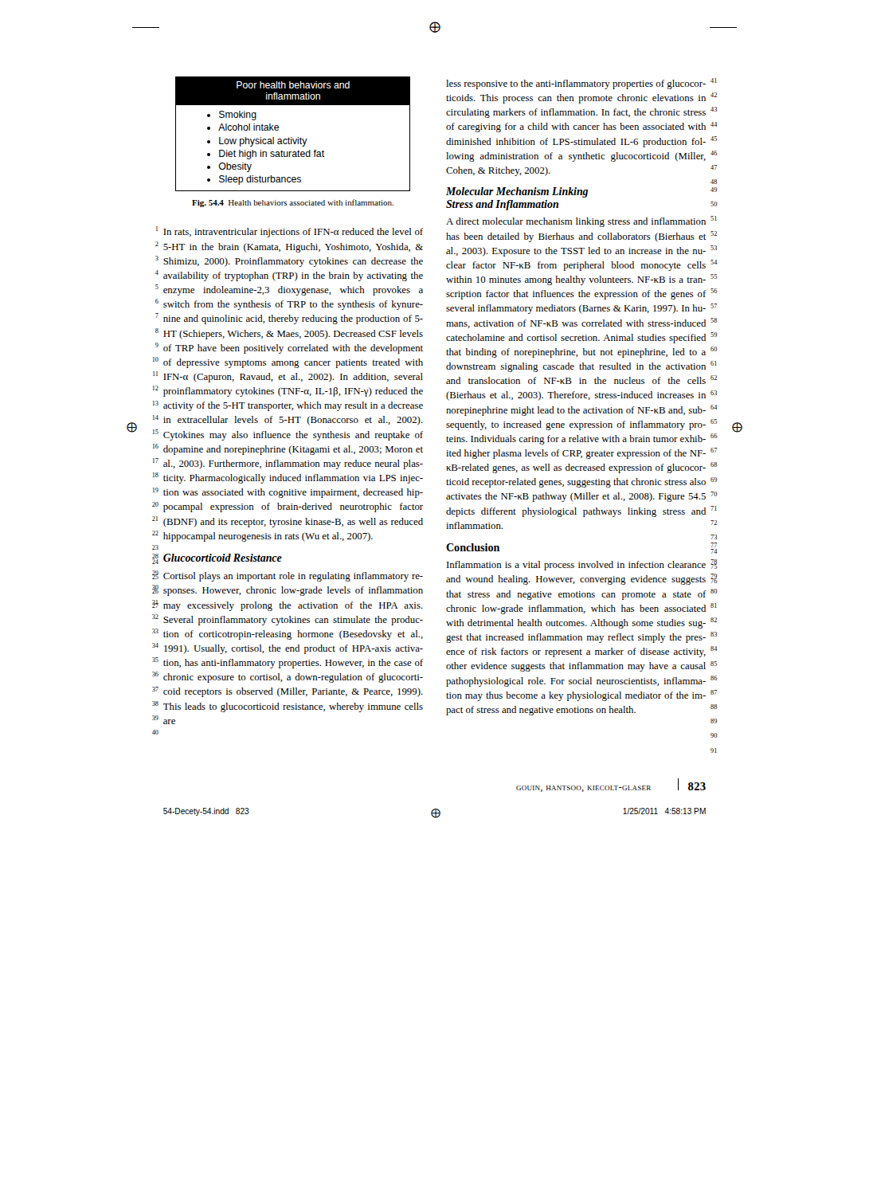⨁
⨁
⨁
Poor health behaviors and
inflammation
Smoking
Alcohol intake
Low physical activity
Diet high in saturated fat
Obesity
Sleep disturbances
Fig. 54.4 Health behaviors associated with inflammation.
123456789101112131415161718192021222324252627
In rats, intraventricular injections of IFN-α reduced the level of 5-HT in the brain (Kamata, Higuchi, Yoshimoto, Yoshida, & Shimizu, 2000). Proinflammatory cytokines can decrease the availability of tryptophan (TRP) in the brain by activating the enzyme indoleamine-2,3 dioxygenase, which provokes a switch from the synthesis of TRP to the synthesis of kynurenine and quinolinic acid, thereby reducing the production of 5-HT (Schiepers, Wichers, & Maes, 2005). Decreased CSF levels of TRP have been positively correlated with the development of depressive symptoms among cancer patients treated with IFN-α (Capuron, Ravaud, et al., 2002). In addition, several proinflammatory cytokines (TNF-α, IL-1β, IFN-γ) reduced the activity of the 5-HT transporter, which may result in a decrease in extracellular levels of 5-HT (Bonaccorso et al., 2002). Cytokines may also influence the synthesis and reuptake of dopamine and norepinephrine (Kitagami et al., 2003; Moron et al., 2003). Furthermore, inflammation may reduce neural plasticity. Pharmacologically induced inflammation via LPS injection was associated with cognitive impairment, decreased hippocampal expression of brain-derived neurotrophic factor (BDNF) and its receptor, tyrosine kinase-B, as well as reduced hippocampal neurogenesis in rats (Wu et al., 2007).
28
Glucocorticoid Resistance
293031323334353637383940
Cortisol plays an important role in regulating inflammatory responses. However, chronic low-grade levels of inflammation may excessively prolong the activation of the HPA axis. Several proinflammatory cytokines can stimulate the production of corticotropin-releasing hormone (Besedovsky et al., 1991). Usually, cortisol, the end product of HPA-axis activation, has anti-inflammatory properties. However, in the case of chronic exposure to cortisol, a down-regulation of glucocorticoid receptors is observed (Miller, Pariante, & Pearce, 1999). This leads to glucocorticoid resistance, whereby immune cells are
4142434445464748
less responsive to the anti-inflammatory properties of glucocorticoids. This process can then promote chronic elevations in circulating markers of inflammation. In fact, the chronic stress of caregiving for a child with cancer has been associated with diminished inhibition of LPS-stimulated IL-6 production following administration of a synthetic glucocorticoid (Miller, Cohen, & Ritchey, 2002).
4950
Molecular Mechanism Linking
Stress and Inflammation
5152535455565758596061626364656667686970717273747576
A direct molecular mechanism linking stress and inflammation has been detailed by Bierhaus and collaborators (Bierhaus et al., 2003). Exposure to the TSST led to an increase in the nuclear factor NF-κB from peripheral blood monocyte cells within 10 minutes among healthy volunteers. NF-κB is a transcription factor that influences the expression of the genes of several inflammatory mediators (Barnes & Karin, 1997). In humans, activation of NF-κB was correlated with stress-induced catecholamine and cortisol secretion. Animal studies specified that binding of norepinephrine, but not epinephrine, led to a downstream signaling cascade that resulted in the activation and translocation of NF-κB in the nucleus of the cells (Bierhaus et al., 2003). Therefore, stress-induced increases in norepinephrine might lead to the activation of NF-κB and, subsequently, to increased gene expression of inflammatory proteins. Individuals caring for a relative with a brain tumor exhibited higher plasma levels of CRP, greater expression of the NF-κB-related genes, as well as decreased expression of glucocorticoid receptor-related genes, suggesting that chronic stress also activates the NF-κB pathway (Miller et al., 2008). Figure 54.5 depicts different physiological pathways linking stress and inflammation.
77
Conclusion
7879808182838485868788899091
Inflammation is a vital process involved in infection clearance and wound healing. However, converging evidence suggests that stress and negative emotions can promote a state of chronic low-grade inflammation, which has been associated with detrimental health outcomes. Although some studies suggest that increased inflammation may reflect simply the presence of risk factors or represent a marker of disease activity, other evidence suggests that inflammation may have a causal pathophysiological role. For social neuroscientists, inflammation may thus become a key physiological mediator of the impact of stress and negative emotions on health.
gouin, hantsoo, kiecolt-glaser
823
54-Decety-54.indd 823
⨁
1/25/2011 4:58:13 PM